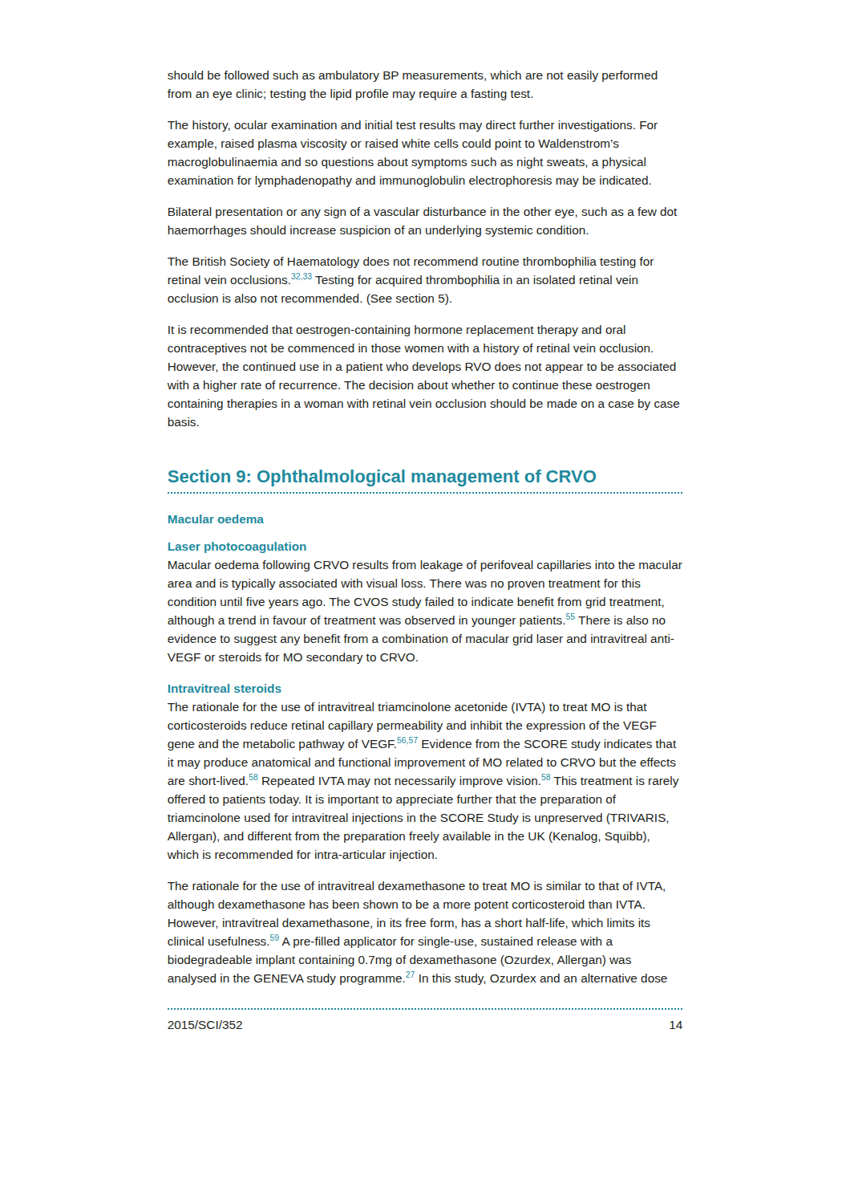should be followed such as ambulatory BP measurements, which are not easily performed from an eye clinic; testing the lipid profile may require a fasting test.
The history, ocular examination and initial test results may direct further investigations. For example, raised plasma viscosity or raised white cells could point to Waldenstrom’s macroglobulinaemia and so questions about symptoms such as night sweats, a physical examination for lymphadenopathy and immunoglobulin electrophoresis may be indicated.
Bilateral presentation or any sign of a vascular disturbance in the other eye, such as a few dot haemorrhages should increase suspicion of an underlying systemic condition.
The British Society of Haematology does not recommend routine thrombophilia testing for retinal vein occlusions.32,33 Testing for acquired thrombophilia in an isolated retinal vein occlusion is also not recommended. (See section 5).
It is recommended that oestrogen-containing hormone replacement therapy and oral contraceptives not be commenced in those women with a history of retinal vein occlusion. However, the continued use in a patient who develops RVO does not appear to be associated with a higher rate of recurrence. The decision about whether to continue these oestrogen containing therapies in a woman with retinal vein occlusion should be made on a case by case basis.
Section 9: Ophthalmological management of CRVO
Macular oedema
Laser photocoagulation
Macular oedema following CRVO results from leakage of perifoveal capillaries into the macular area and is typically associated with visual loss. There was no proven treatment for this condition until five years ago. The CVOS study failed to indicate benefit from grid treatment, although a trend in favour of treatment was observed in younger patients.55 There is also no evidence to suggest any benefit from a combination of macular grid laser and intravitreal anti-VEGF or steroids for MO secondary to CRVO.
Intravitreal steroids
The rationale for the use of intravitreal triamcinolone acetonide (IVTA) to treat MO is that corticosteroids reduce retinal capillary permeability and inhibit the expression of the VEGF gene and the metabolic pathway of VEGF.56,57 Evidence from the SCORE study indicates that it may produce anatomical and functional improvement of MO related to CRVO but the effects are short-lived.58 Repeated IVTA may not necessarily improve vision.58 This treatment is rarely offered to patients today. It is important to appreciate further that the preparation of triamcinolone used for intravitreal injections in the SCORE Study is unpreserved (TRIVARIS, Allergan), and different from the preparation freely available in the UK (Kenalog, Squibb), which is recommended for intra-articular injection.
The rationale for the use of intravitreal dexamethasone to treat MO is similar to that of IVTA, although dexamethasone has been shown to be a more potent corticosteroid than IVTA. However, intravitreal dexamethasone, in its free form, has a short half-life, which limits its clinical usefulness.59 A pre-filled applicator for single-use, sustained release with a biodegradeable implant containing 0.7mg of dexamethasone (Ozurdex, Allergan) was analysed in the GENEVA study programme.27 In this study, Ozurdex and an alternative dose
2015/SCI/352 14